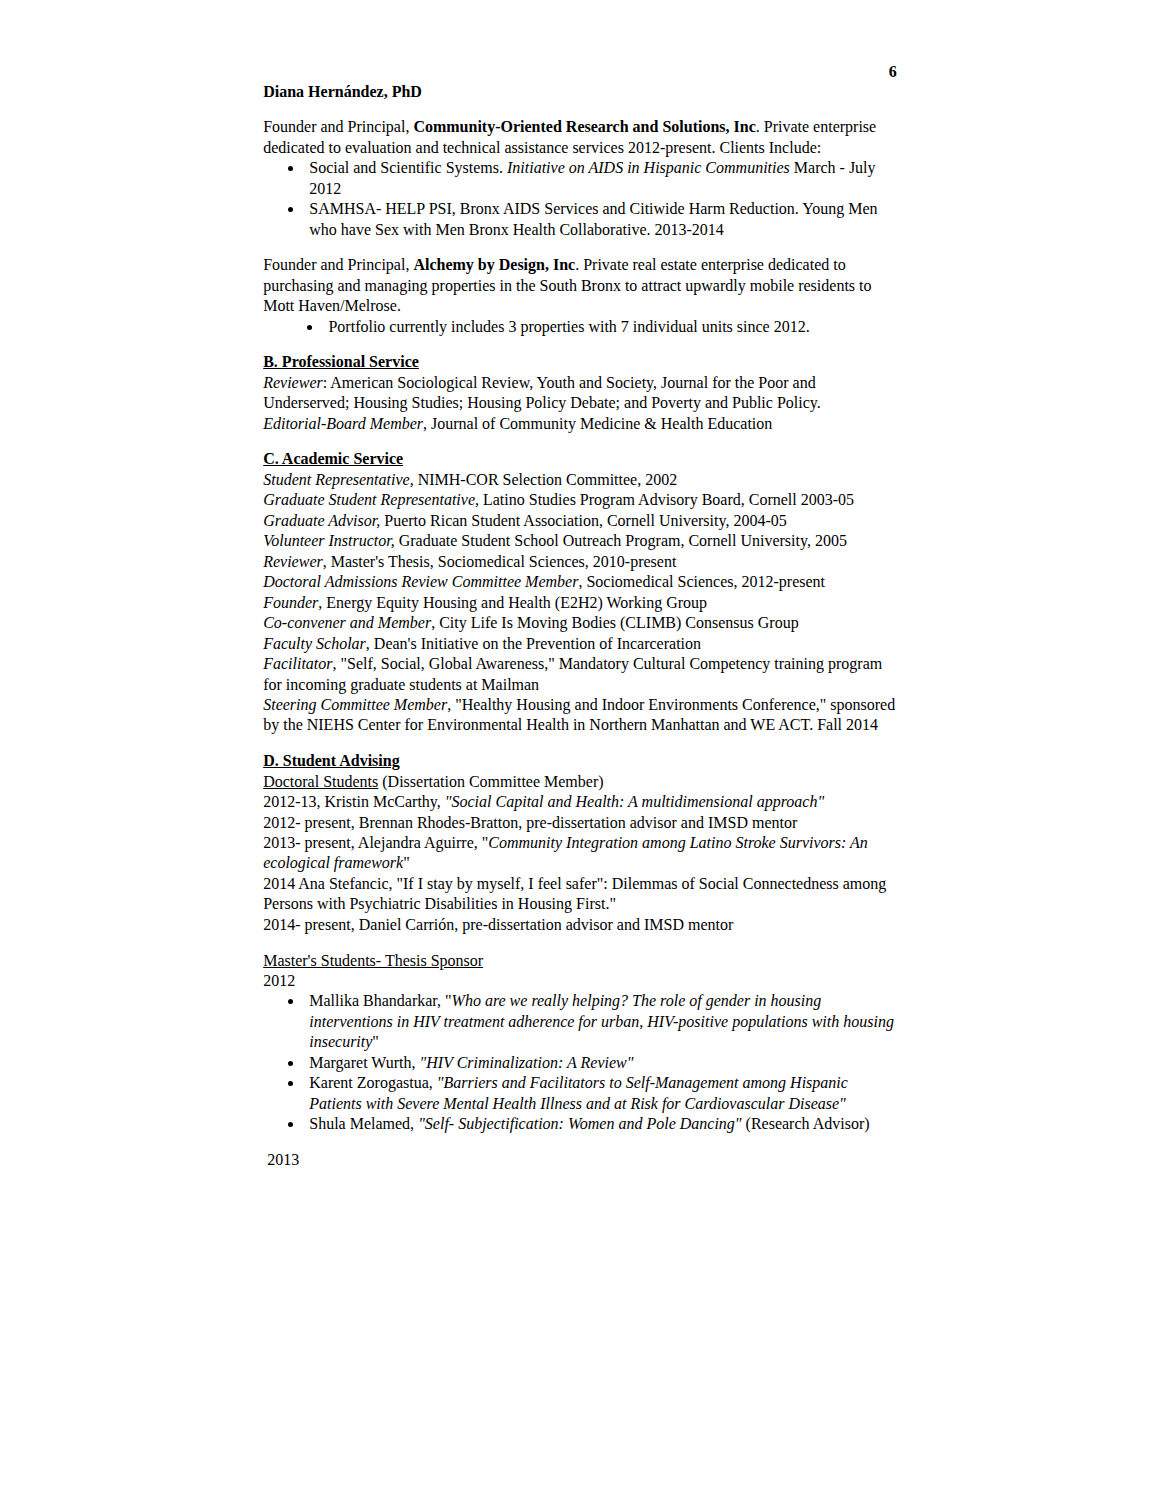Diana Hernández, PhD
6
Founder and Principal, Community-Oriented Research and Solutions, Inc. Private enterprise dedicated to evaluation and technical assistance services 2012-present. Clients Include:
Social and Scientific Systems. Initiative on AIDS in Hispanic Communities March - July 2012
SAMHSA- HELP PSI, Bronx AIDS Services and Citiwide Harm Reduction. Young Men who have Sex with Men Bronx Health Collaborative. 2013-2014
Founder and Principal, Alchemy by Design, Inc. Private real estate enterprise dedicated to purchasing and managing properties in the South Bronx to attract upwardly mobile residents to Mott Haven/Melrose.
Portfolio currently includes 3 properties with 7 individual units since 2012.
B. Professional Service
Reviewer: American Sociological Review, Youth and Society, Journal for the Poor and Underserved; Housing Studies; Housing Policy Debate; and Poverty and Public Policy.
Editorial-Board Member, Journal of Community Medicine & Health Education
C. Academic Service
Student Representative, NIMH-COR Selection Committee, 2002
Graduate Student Representative, Latino Studies Program Advisory Board, Cornell 2003-05
Graduate Advisor, Puerto Rican Student Association, Cornell University, 2004-05
Volunteer Instructor, Graduate Student School Outreach Program, Cornell University, 2005
Reviewer, Master's Thesis, Sociomedical Sciences, 2010-present
Doctoral Admissions Review Committee Member, Sociomedical Sciences, 2012-present
Founder, Energy Equity Housing and Health (E2H2) Working Group
Co-convener and Member, City Life Is Moving Bodies (CLIMB) Consensus Group
Faculty Scholar, Dean's Initiative on the Prevention of Incarceration
Facilitator, "Self, Social, Global Awareness," Mandatory Cultural Competency training program for incoming graduate students at Mailman
Steering Committee Member, "Healthy Housing and Indoor Environments Conference," sponsored by the NIEHS Center for Environmental Health in Northern Manhattan and WE ACT. Fall 2014
D. Student Advising
Doctoral Students (Dissertation Committee Member)
2012-13, Kristin McCarthy, "Social Capital and Health: A multidimensional approach"
2012- present, Brennan Rhodes-Bratton, pre-dissertation advisor and IMSD mentor
2013- present, Alejandra Aguirre, "Community Integration among Latino Stroke Survivors: An ecological framework"
2014 Ana Stefancic, "If I stay by myself, I feel safer": Dilemmas of Social Connectedness among Persons with Psychiatric Disabilities in Housing First."
2014- present, Daniel Carrión, pre-dissertation advisor and IMSD mentor
Master's Students- Thesis Sponsor
2012
Mallika Bhandarkar, "Who are we really helping? The role of gender in housing interventions in HIV treatment adherence for urban, HIV-positive populations with housing insecurity"
Margaret Wurth, "HIV Criminalization: A Review"
Karent Zorogastua, "Barriers and Facilitators to Self-Management among Hispanic Patients with Severe Mental Health Illness and at Risk for Cardiovascular Disease"
Shula Melamed, "Self- Subjectification: Women and Pole Dancing" (Research Advisor)
2013